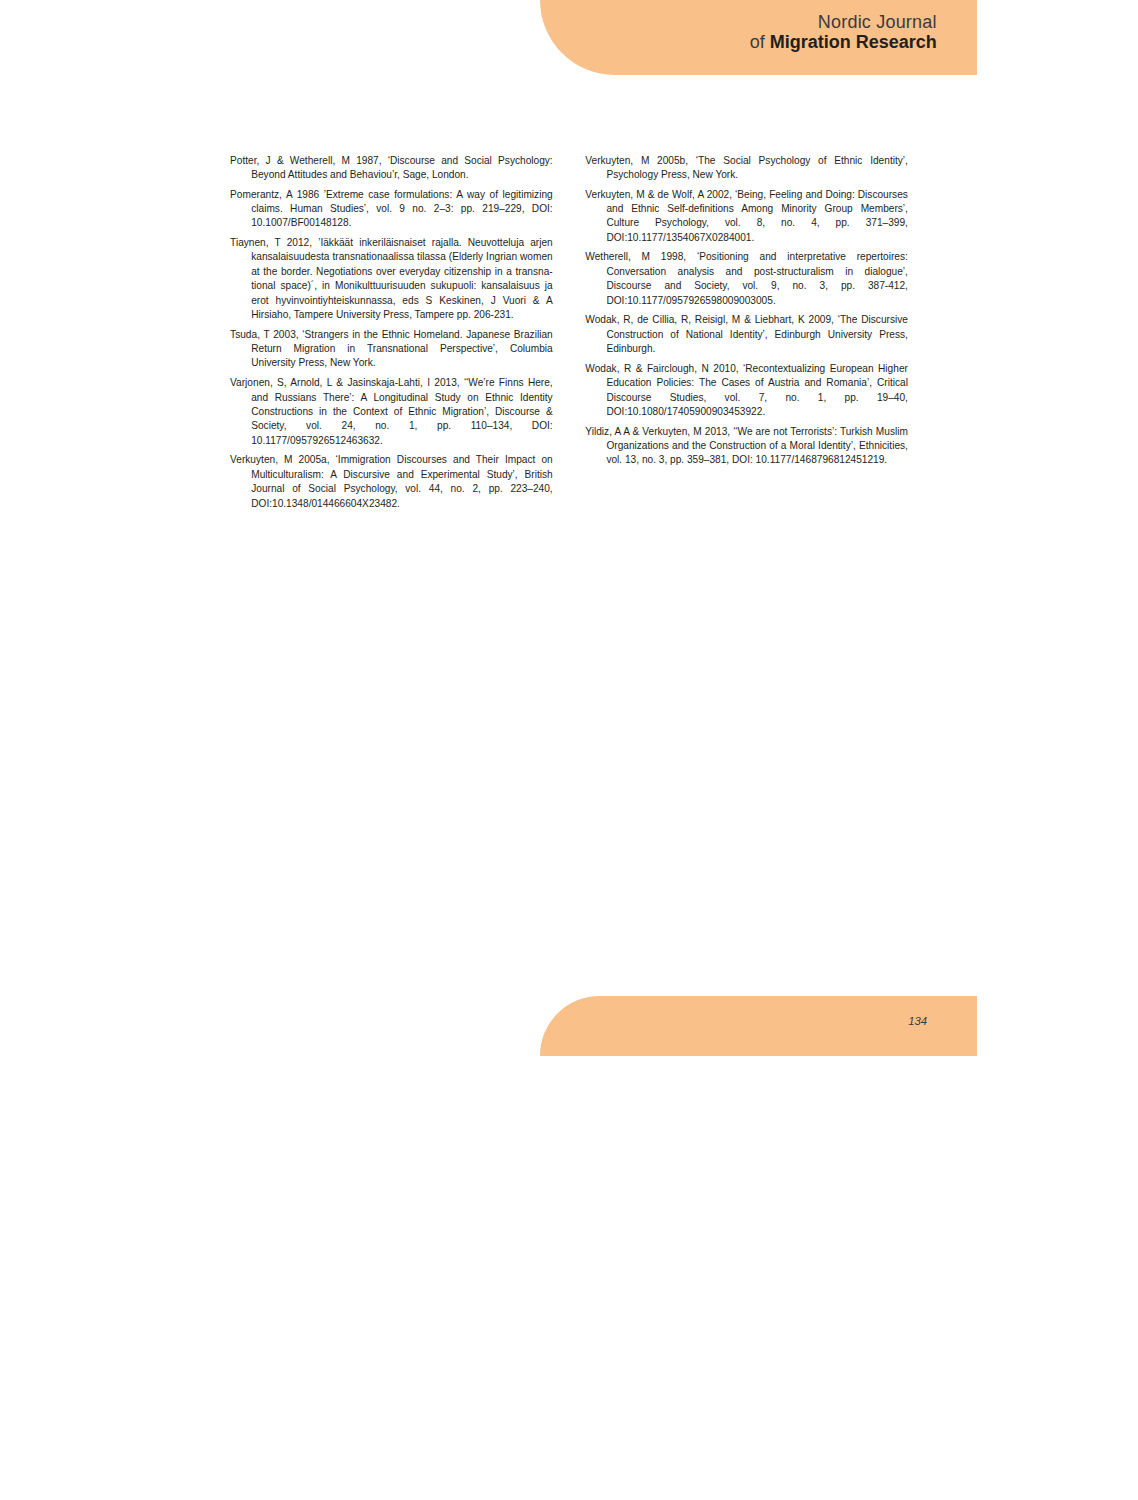Nordic Journal
of Migration Research
Potter, J & Wetherell, M 1987, ‘Discourse and Social Psychology: Beyond Attitudes and Behaviou’r, Sage, London.
Pomerantz, A 1986 ’Extreme case formulations: A way of legitimizing claims. Human Studies’, vol. 9 no. 2–3: pp. 219–229, DOI: 10.1007/BF00148128.
Tiaynen, T 2012, ’Iäkkäät inkeriläisnaiset rajalla. Neuvotteluja arjen kansalaisuudesta transnationaalissa tilassa (Elderly Ingrian women at the border. Negotiations over everyday citizenship in a transnational space)´, in Monikulttuurisuuden sukupuoli: kansalaisuus ja erot hyvinvointiyhteiskunnassa, eds S Keskinen, J Vuori & A Hirsiaho, Tampere University Press, Tampere pp. 206-231.
Tsuda, T 2003, ‘Strangers in the Ethnic Homeland. Japanese Brazilian Return Migration in Transnational Perspective’, Columbia University Press, New York.
Varjonen, S, Arnold, L & Jasinskaja-Lahti, I 2013, ‘‘We’re Finns Here, and Russians There’: A Longitudinal Study on Ethnic Identity Constructions in the Context of Ethnic Migration’, Discourse & Society, vol. 24, no. 1, pp. 110–134, DOI: 10.1177/0957926512463632.
Verkuyten, M 2005a, ‘Immigration Discourses and Their Impact on Multiculturalism: A Discursive and Experimental Study’, British Journal of Social Psychology, vol. 44, no. 2, pp. 223–240, DOI:10.1348/014466604X23482.
Verkuyten, M 2005b, ‘The Social Psychology of Ethnic Identity’, Psychology Press, New York.
Verkuyten, M & de Wolf, A 2002, ‘Being, Feeling and Doing: Discourses and Ethnic Self-definitions Among Minority Group Members’, Culture Psychology, vol. 8, no. 4, pp. 371–399, DOI:10.1177/1354067X0284001.
Wetherell, M 1998, ‘Positioning and interpretative repertoires: Conversation analysis and post-structuralism in dialogue’, Discourse and Society, vol. 9, no. 3, pp. 387-412, DOI:10.1177/0957926598009003005.
Wodak, R, de Cillia, R, Reisigl, M & Liebhart, K 2009, ‘The Discursive Construction of National Identity’, Edinburgh University Press, Edinburgh.
Wodak, R & Fairclough, N 2010, ‘Recontextualizing European Higher Education Policies: The Cases of Austria and Romania’, Critical Discourse Studies, vol. 7, no. 1, pp. 19–40, DOI:10.1080/17405900903453922.
Yildiz, A A & Verkuyten, M 2013, ‘‘We are not Terrorists’: Turkish Muslim Organizations and the Construction of a Moral Identity’, Ethnicities, vol. 13, no. 3, pp. 359–381, DOI: 10.1177/1468796812451219.
134